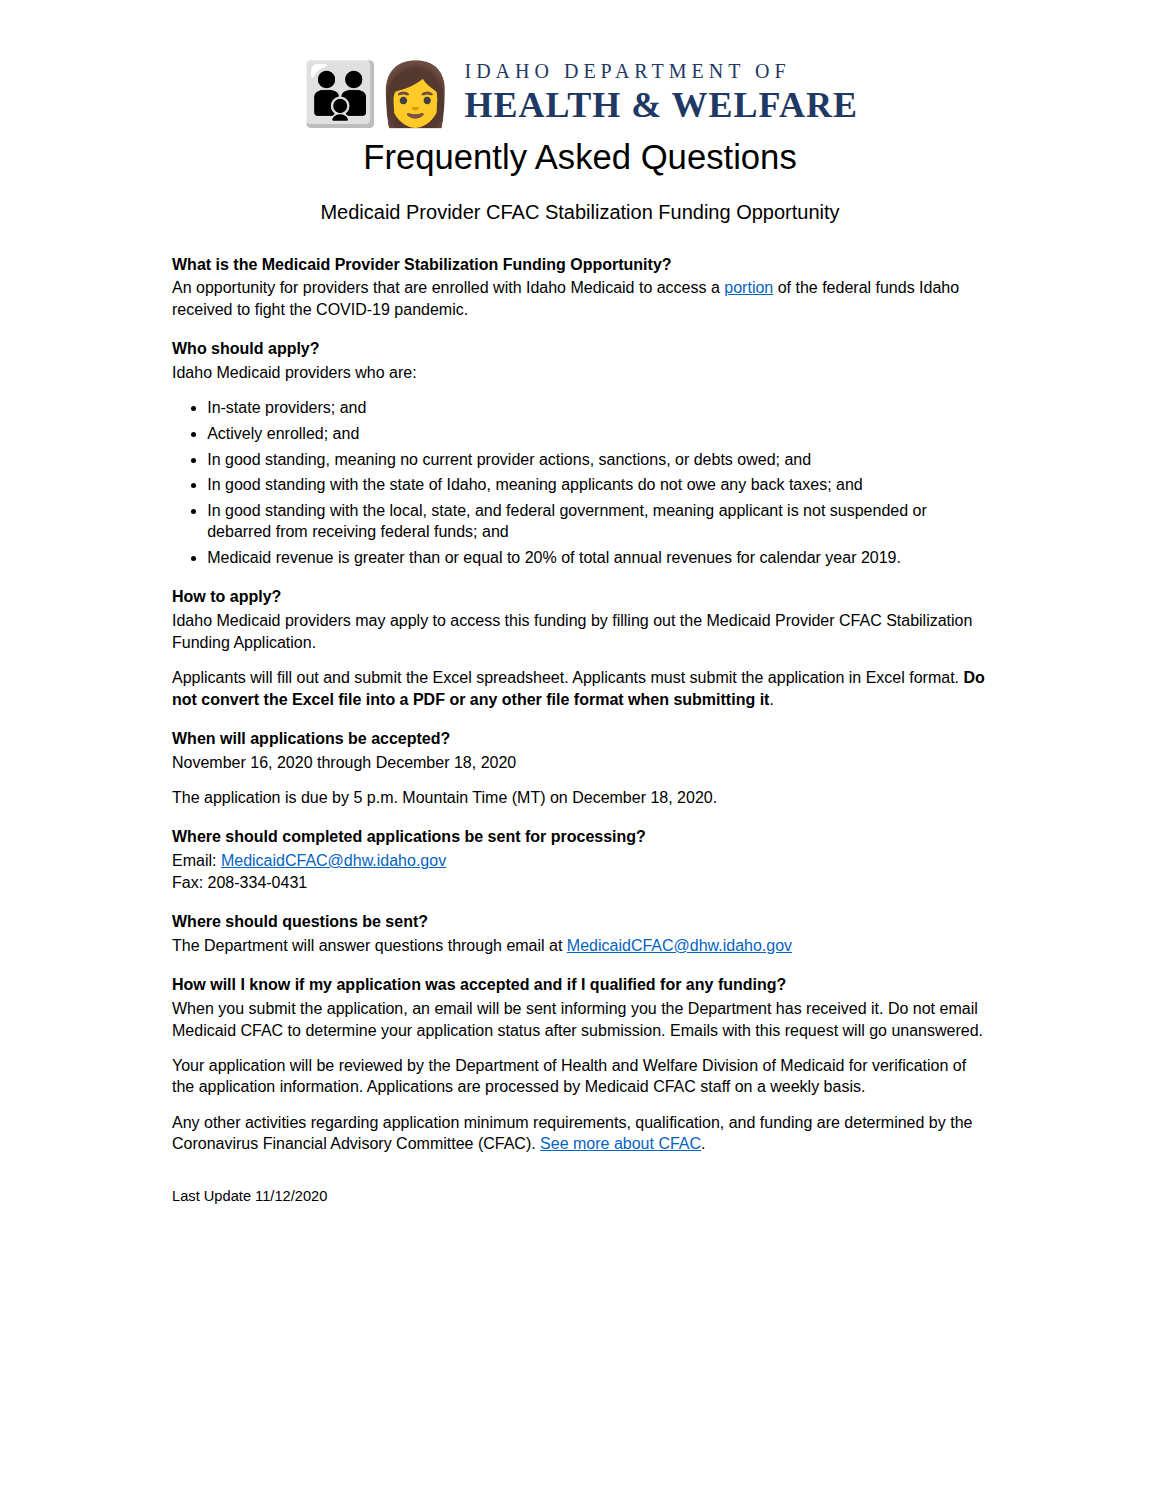👪👩
IDAHO DEPARTMENT OF
HEALTH & WELFARE
Frequently Asked Questions
Medicaid Provider CFAC Stabilization Funding Opportunity
What is the Medicaid Provider Stabilization Funding Opportunity?
An opportunity for providers that are enrolled with Idaho Medicaid to access a portion of the federal funds Idaho received to fight the COVID-19 pandemic.
Who should apply?
Idaho Medicaid providers who are:
In-state providers; and
Actively enrolled; and
In good standing, meaning no current provider actions, sanctions, or debts owed; and
In good standing with the state of Idaho, meaning applicants do not owe any back taxes; and
In good standing with the local, state, and federal government, meaning applicant is not suspended or debarred from receiving federal funds; and
Medicaid revenue is greater than or equal to 20% of total annual revenues for calendar year 2019.
How to apply?
Idaho Medicaid providers may apply to access this funding by filling out the Medicaid Provider CFAC Stabilization Funding Application.
Applicants will fill out and submit the Excel spreadsheet. Applicants must submit the application in Excel format. Do not convert the Excel file into a PDF or any other file format when submitting it.
When will applications be accepted?
November 16, 2020 through December 18, 2020
The application is due by 5 p.m. Mountain Time (MT) on December 18, 2020.
Where should completed applications be sent for processing?
Email: MedicaidCFAC@dhw.idaho.gov
Fax: 208-334-0431
Where should questions be sent?
The Department will answer questions through email at MedicaidCFAC@dhw.idaho.gov
How will I know if my application was accepted and if I qualified for any funding?
When you submit the application, an email will be sent informing you the Department has received it. Do not email Medicaid CFAC to determine your application status after submission. Emails with this request will go unanswered.
Your application will be reviewed by the Department of Health and Welfare Division of Medicaid for verification of the application information. Applications are processed by Medicaid CFAC staff on a weekly basis.
Any other activities regarding application minimum requirements, qualification, and funding are determined by the Coronavirus Financial Advisory Committee (CFAC). See more about CFAC.
Last Update 11/12/2020